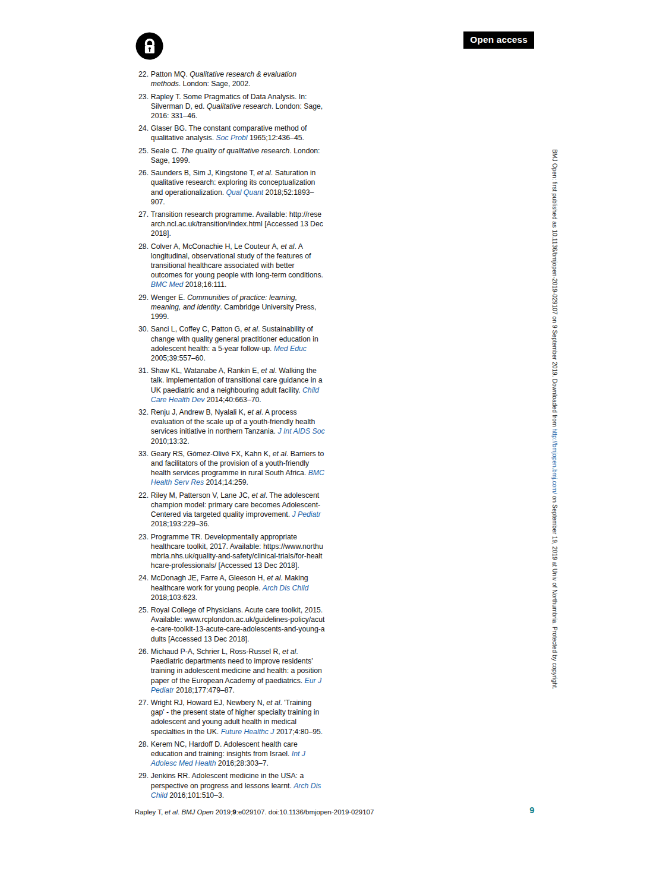Open access
Patton MQ. Qualitative research & evaluation methods. London: Sage, 2002.
Rapley T. Some Pragmatics of Data Analysis. In: Silverman D, ed. Qualitative research. London: Sage, 2016: 331–46.
Glaser BG. The constant comparative method of qualitative analysis. Soc Probl 1965;12:436–45.
Seale C. The quality of qualitative research. London: Sage, 1999.
Saunders B, Sim J, Kingstone T, et al. Saturation in qualitative research: exploring its conceptualization and operationalization. Qual Quant 2018;52:1893–907.
Transition research programme. Available: http://research.ncl.ac.uk/transition/index.html [Accessed 13 Dec 2018].
Colver A, McConachie H, Le Couteur A, et al. A longitudinal, observational study of the features of transitional healthcare associated with better outcomes for young people with long-term conditions. BMC Med 2018;16:111.
Wenger E. Communities of practice: learning, meaning, and identity. Cambridge University Press, 1999.
Sanci L, Coffey C, Patton G, et al. Sustainability of change with quality general practitioner education in adolescent health: a 5-year follow-up. Med Educ 2005;39:557–60.
Shaw KL, Watanabe A, Rankin E, et al. Walking the talk. implementation of transitional care guidance in a UK paediatric and a neighbouring adult facility. Child Care Health Dev 2014;40:663–70.
Renju J, Andrew B, Nyalali K, et al. A process evaluation of the scale up of a youth-friendly health services initiative in northern Tanzania. J Int AIDS Soc 2010;13:32.
Geary RS, Gómez-Olivé FX, Kahn K, et al. Barriers to and facilitators of the provision of a youth-friendly health services programme in rural South Africa. BMC Health Serv Res 2014;14:259.
Riley M, Patterson V, Lane JC, et al. The adolescent champion model: primary care becomes Adolescent-Centered via targeted quality improvement. J Pediatr 2018;193:229–36.
Programme TR. Developmentally appropriate healthcare toolkit, 2017. Available: https://www.northumbria.nhs.uk/quality-and-safety/clinical-trials/for-healthcare-professionals/ [Accessed 13 Dec 2018].
McDonagh JE, Farre A, Gleeson H, et al. Making healthcare work for young people. Arch Dis Child 2018;103:623.
Royal College of Physicians. Acute care toolkit, 2015. Available: www.rcplondon.ac.uk/guidelines-policy/acute-care-toolkit-13-acute-care-adolescents-and-young-adults [Accessed 13 Dec 2018].
Michaud P-A, Schrier L, Ross-Russel R, et al. Paediatric departments need to improve residents' training in adolescent medicine and health: a position paper of the European Academy of paediatrics. Eur J Pediatr 2018;177:479–87.
Wright RJ, Howard EJ, Newbery N, et al. 'Training gap' - the present state of higher specialty training in adolescent and young adult health in medical specialties in the UK. Future Healthc J 2017;4:80–95.
Kerem NC, Hardoff D. Adolescent health care education and training: insights from Israel. Int J Adolesc Med Health 2016;28:303–7.
Jenkins RR. Adolescent medicine in the USA: a perspective on progress and lessons learnt. Arch Dis Child 2016;101:510–3.
Rapley T, et al. BMJ Open 2019;9:e029107. doi:10.1136/bmjopen-2019-029107
9
BMJ Open: first published as 10.1136/bmjopen-2019-029107 on 9 September 2019. Downloaded from http://bmjopen.bmj.com/ on September 19, 2019 at Univ of Northumbria. Protected by copyright.